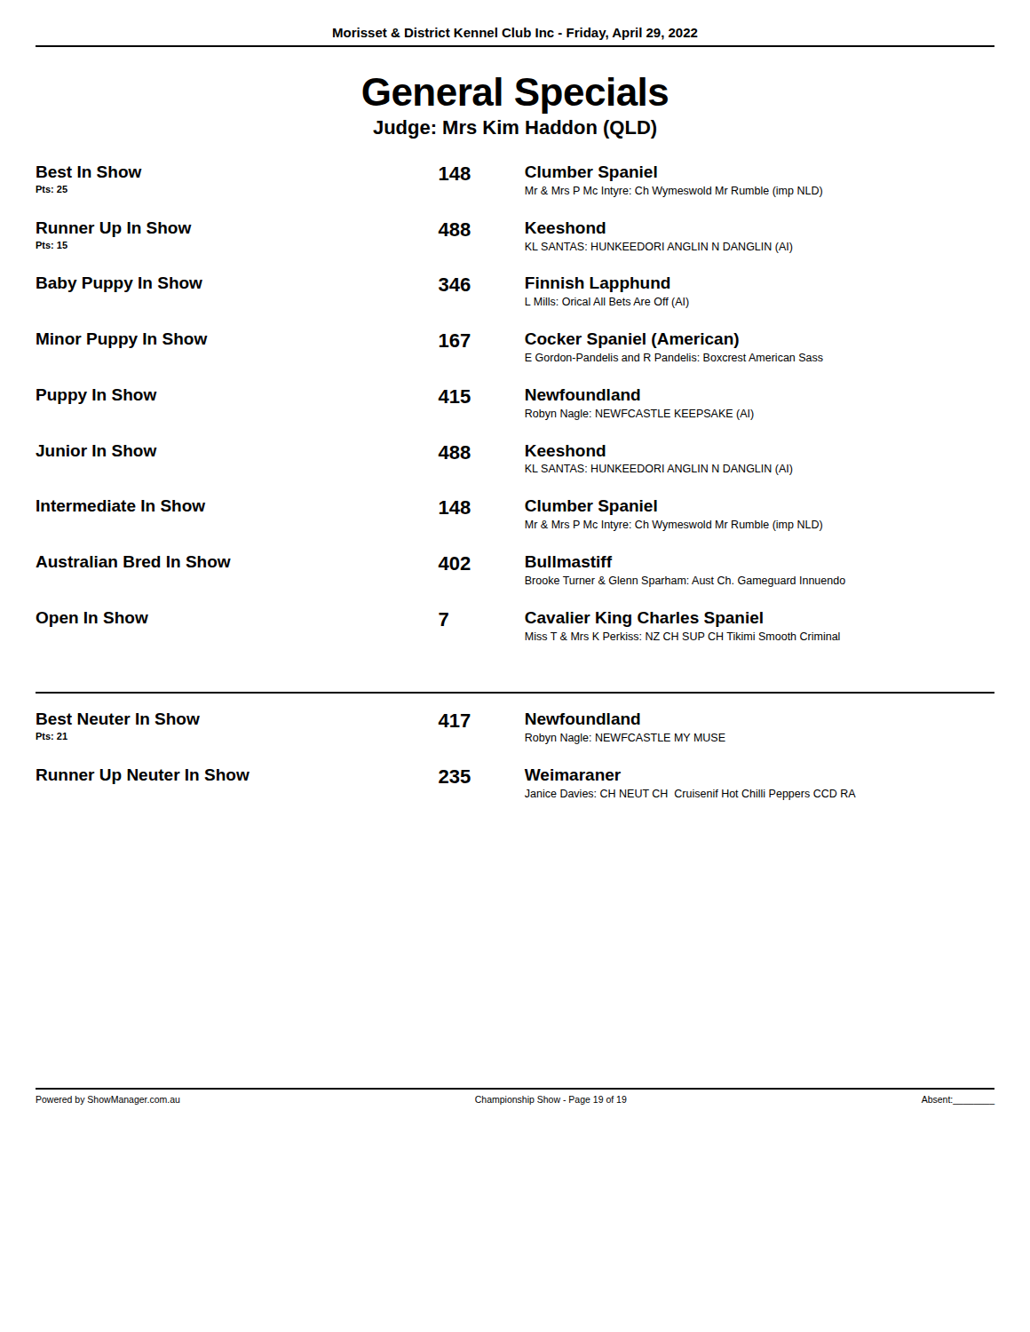Morisset & District Kennel Club Inc - Friday, April 29, 2022
General Specials
Judge: Mrs Kim Haddon (QLD)
| Best In Show Pts: 25 | 148 | Clumber Spaniel Mr & Mrs P Mc Intyre: Ch Wymeswold Mr Rumble (imp NLD) |
| Runner Up In Show Pts: 15 | 488 | Keeshond KL SANTAS: HUNKEEDORI ANGLIN N DANGLIN (AI) |
| Baby Puppy In Show | 346 | Finnish Lapphund L Mills: Orical All Bets Are Off (AI) |
| Minor Puppy In Show | 167 | Cocker Spaniel (American) E Gordon-Pandelis and R Pandelis: Boxcrest American Sass |
| Puppy In Show | 415 | Newfoundland Robyn Nagle: NEWFCASTLE KEEPSAKE (AI) |
| Junior In Show | 488 | Keeshond KL SANTAS: HUNKEEDORI ANGLIN N DANGLIN (AI) |
| Intermediate In Show | 148 | Clumber Spaniel Mr & Mrs P Mc Intyre: Ch Wymeswold Mr Rumble (imp NLD) |
| Australian Bred In Show | 402 | Bullmastiff Brooke Turner & Glenn Sparham: Aust Ch. Gameguard Innuendo |
| Open In Show | 7 | Cavalier King Charles Spaniel Miss T & Mrs K Perkiss: NZ CH SUP CH Tikimi Smooth Criminal |
| Best Neuter In Show Pts: 21 | 417 | Newfoundland Robyn Nagle: NEWFCASTLE MY MUSE |
| Runner Up Neuter In Show | 235 | Weimaraner Janice Davies: CH NEUT CH Cruisenif Hot Chilli Peppers CCD RA |
Powered by ShowManager.com.au
Championship Show - Page 19 of 19
Absent:________